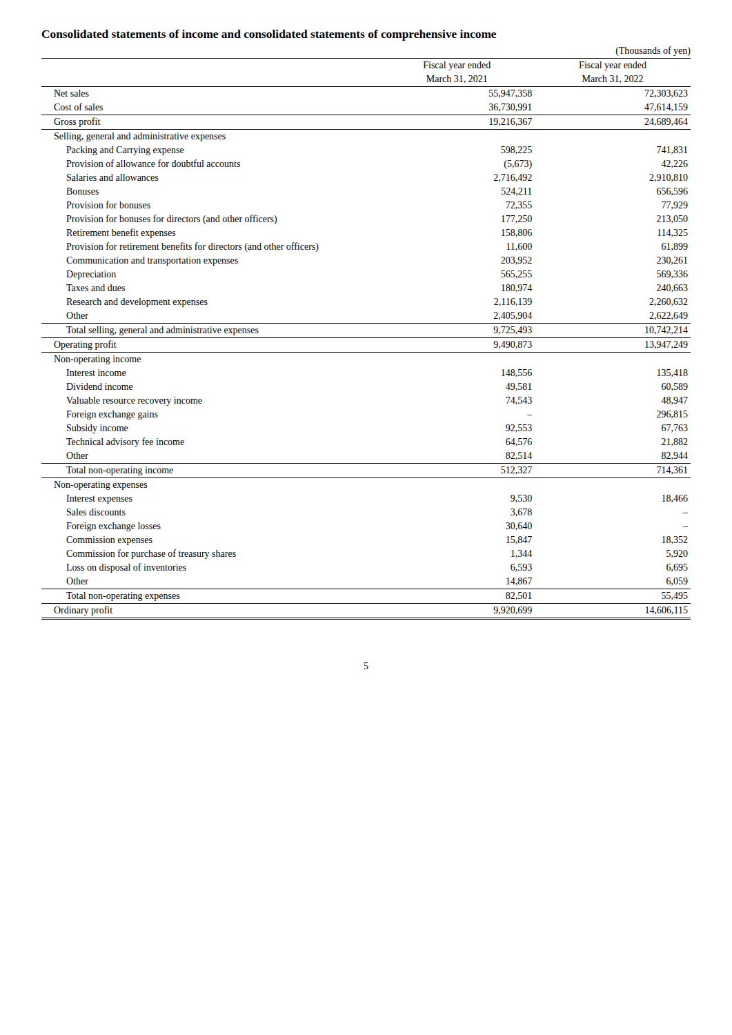Consolidated statements of income and consolidated statements of comprehensive income
(Thousands of yen)
| | Fiscal year ended | Fiscal year ended |
| --- | --- | --- |
| | March 31, 2021 | March 31, 2022 |
| Net sales | 55,947,358 | 72,303,623 |
| Cost of sales | 36,730,991 | 47,614,159 |
| Gross profit | 19,216,367 | 24,689,464 |
| Selling, general and administrative expenses | | |
| Packing and Carrying expense | 598,225 | 741,831 |
| Provision of allowance for doubtful accounts | (5,673) | 42,226 |
| Salaries and allowances | 2,716,492 | 2,910,810 |
| Bonuses | 524,211 | 656,596 |
| Provision for bonuses | 72,355 | 77,929 |
| Provision for bonuses for directors (and other officers) | 177,250 | 213,050 |
| Retirement benefit expenses | 158,806 | 114,325 |
| Provision for retirement benefits for directors (and other officers) | 11,600 | 61,899 |
| Communication and transportation expenses | 203,952 | 230,261 |
| Depreciation | 565,255 | 569,336 |
| Taxes and dues | 180,974 | 240,663 |
| Research and development expenses | 2,116,139 | 2,260,632 |
| Other | 2,405,904 | 2,622,649 |
| Total selling, general and administrative expenses | 9,725,493 | 10,742,214 |
| Operating profit | 9,490,873 | 13,947,249 |
| Non-operating income | | |
| Interest income | 148,556 | 135,418 |
| Dividend income | 49,581 | 60,589 |
| Valuable resource recovery income | 74,543 | 48,947 |
| Foreign exchange gains | – | 296,815 |
| Subsidy income | 92,553 | 67,763 |
| Technical advisory fee income | 64,576 | 21,882 |
| Other | 82,514 | 82,944 |
| Total non-operating income | 512,327 | 714,361 |
| Non-operating expenses | | |
| Interest expenses | 9,530 | 18,466 |
| Sales discounts | 3,678 | – |
| Foreign exchange losses | 30,640 | – |
| Commission expenses | 15,847 | 18,352 |
| Commission for purchase of treasury shares | 1,344 | 5,920 |
| Loss on disposal of inventories | 6,593 | 6,695 |
| Other | 14,867 | 6,059 |
| Total non-operating expenses | 82,501 | 55,495 |
| Ordinary profit | 9,920,699 | 14,606,115 |
5